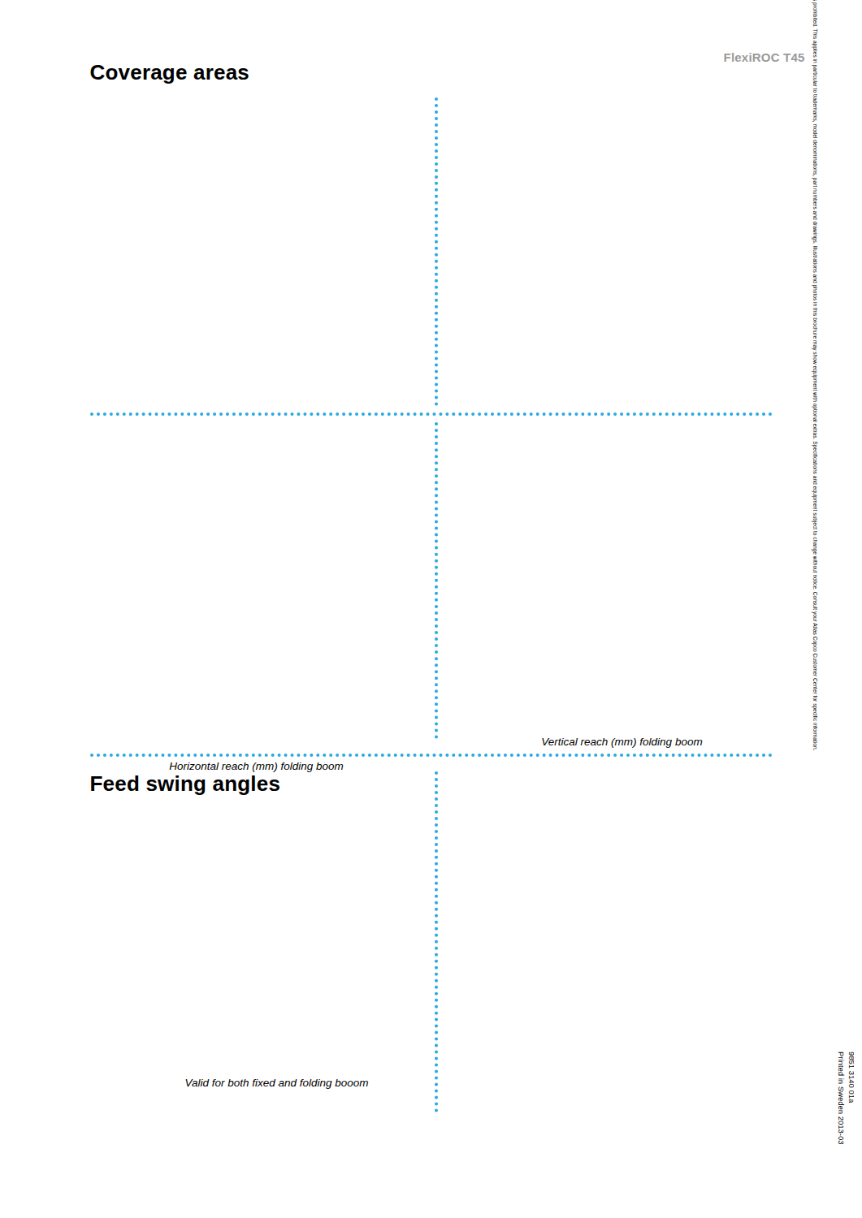FlexiROC T45
Coverage areas
Feed swing angles
Horizontal reach (mm) folding boom
Vertical reach (mm) folding boom
Valid for both fixed and folding booom
© Copyright 2013, Atlas Copco Rock Drills AB, Örebro, Sweden. All product names in this publication are trademarks of Atlas Copco. Any unauthorised use or copying of the contents or any part thereof is prohibited. This applies in particular to trademarks, model denominations, part numbers and drawings. Illustrations and photos in this brochure may show equipment with optional extras. Specifications and equipment subject to change without notice. Consult your Atlas Copco Customer Center for specific information.
9851 3140 01a
Printed in Sweden 2013-03